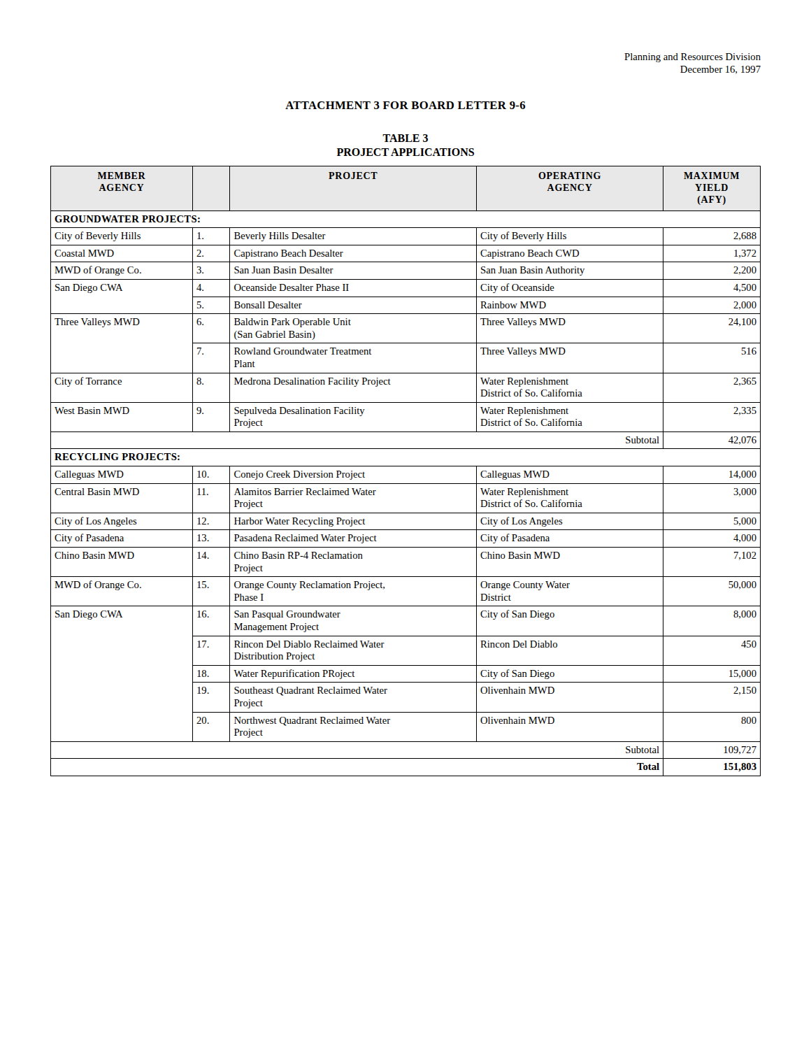Planning and Resources Division
December 16, 1997
ATTACHMENT 3 FOR BOARD LETTER 9-6
TABLE 3
PROJECT APPLICATIONS
| MEMBER AGENCY | | PROJECT | OPERATING AGENCY | MAXIMUM YIELD (AFY) |
| --- | --- | --- | --- | --- |
| GROUNDWATER PROJECTS: |
| City of Beverly Hills | 1. | Beverly Hills Desalter | City of Beverly Hills | 2,688 |
| Coastal MWD | 2. | Capistrano Beach Desalter | Capistrano Beach CWD | 1,372 |
| MWD of Orange Co. | 3. | San Juan Basin Desalter | San Juan Basin Authority | 2,200 |
| San Diego CWA | 4. | Oceanside Desalter Phase II | City of Oceanside | 4,500 |
| 5. | Bonsall Desalter | Rainbow MWD | 2,000 |
| Three Valleys MWD | 6. | Baldwin Park Operable Unit (San Gabriel Basin) | Three Valleys MWD | 24,100 |
| 7. | Rowland Groundwater Treatment Plant | Three Valleys MWD | 516 |
| City of Torrance | 8. | Medrona Desalination Facility Project | Water Replenishment District of So. California | 2,365 |
| West Basin MWD | 9. | Sepulveda Desalination Facility Project | Water Replenishment District of So. California | 2,335 |
| Subtotal | 42,076 |
| RECYCLING PROJECTS: |
| Calleguas MWD | 10. | Conejo Creek Diversion Project | Calleguas MWD | 14,000 |
| Central Basin MWD | 11. | Alamitos Barrier Reclaimed Water Project | Water Replenishment District of So. California | 3,000 |
| City of Los Angeles | 12. | Harbor Water Recycling Project | City of Los Angeles | 5,000 |
| City of Pasadena | 13. | Pasadena Reclaimed Water Project | City of Pasadena | 4,000 |
| Chino Basin MWD | 14. | Chino Basin RP-4 Reclamation Project | Chino Basin MWD | 7,102 |
| MWD of Orange Co. | 15. | Orange County Reclamation Project, Phase I | Orange County Water District | 50,000 |
| San Diego CWA | 16. | San Pasqual Groundwater Management Project | City of San Diego | 8,000 |
| 17. | Rincon Del Diablo Reclaimed Water Distribution Project | Rincon Del Diablo | 450 |
| 18. | Water Repurification PRoject | City of San Diego | 15,000 |
| 19. | Southeast Quadrant Reclaimed Water Project | Olivenhain MWD | 2,150 |
| 20. | Northwest Quadrant Reclaimed Water Project | Olivenhain MWD | 800 |
| Subtotal | 109,727 |
| Total | 151,803 |